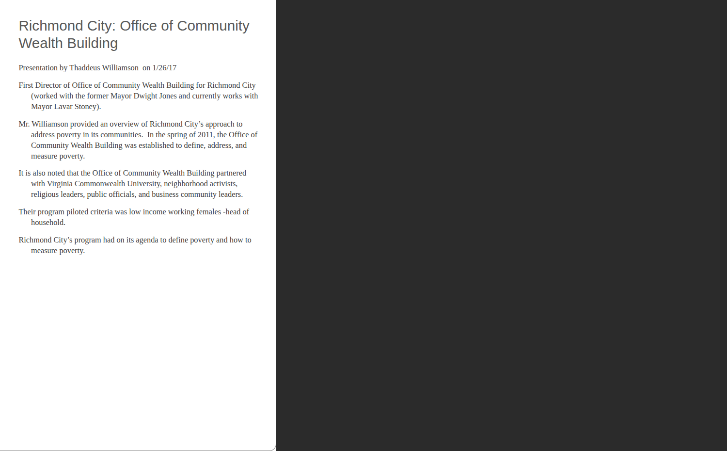Richmond City: Office of Community Wealth Building
Presentation by Thaddeus Williamson on 1/26/17
First Director of Office of Community Wealth Building for Richmond City (worked with the former Mayor Dwight Jones and currently works with Mayor Lavar Stoney).
Mr. Williamson provided an overview of Richmond City’s approach to address poverty in its communities. In the spring of 2011, the Office of Community Wealth Building was established to define, address, and measure poverty.
It is also noted that the Office of Community Wealth Building partnered with Virginia Commonwealth University, neighborhood activists, religious leaders, public officials, and business community leaders.
Their program piloted criteria was low income working females -head of household.
Richmond City’s program had on its agenda to define poverty and how to measure poverty.